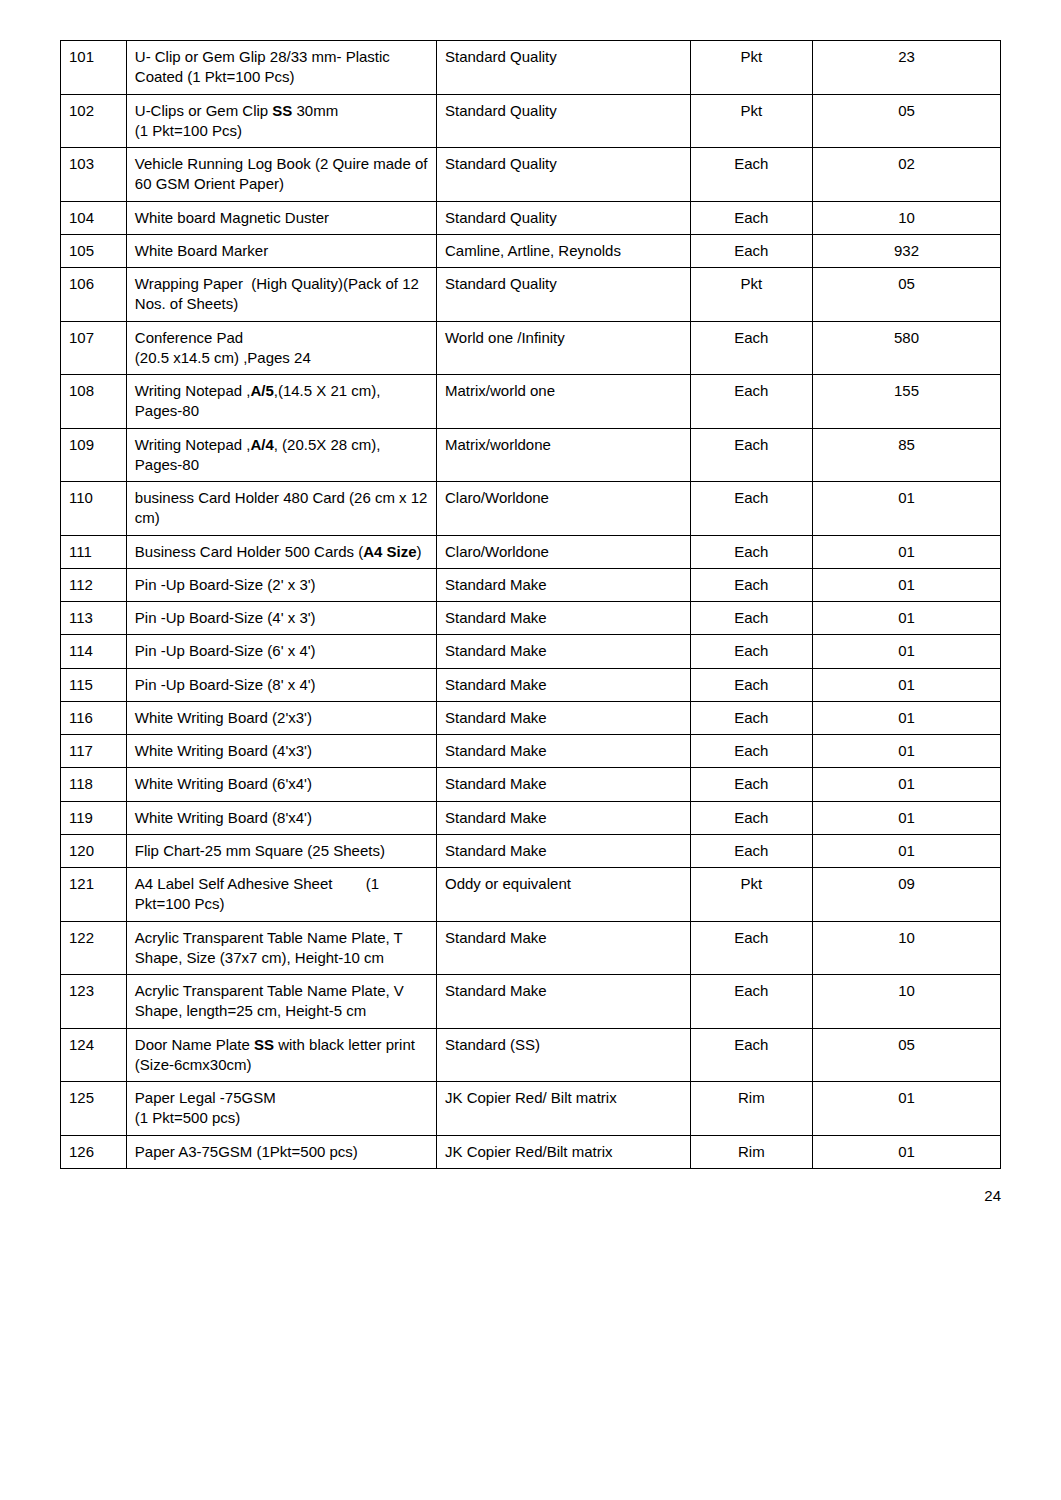| 101 | U- Clip or Gem Glip 28/33 mm- Plastic Coated (1 Pkt=100 Pcs) | Standard Quality | Pkt | 23 |
| 102 | U-Clips or Gem Clip SS 30mm (1 Pkt=100 Pcs) | Standard Quality | Pkt | 05 |
| 103 | Vehicle Running Log Book (2 Quire made of 60 GSM Orient Paper) | Standard Quality | Each | 02 |
| 104 | White board Magnetic Duster | Standard Quality | Each | 10 |
| 105 | White Board Marker | Camline, Artline, Reynolds | Each | 932 |
| 106 | Wrapping Paper (High Quality)(Pack of 12 Nos. of Sheets) | Standard Quality | Pkt | 05 |
| 107 | Conference Pad (20.5 x14.5 cm) ,Pages 24 | World one /Infinity | Each | 580 |
| 108 | Writing Notepad , A/5 ,(14.5 X 21 cm), Pages-80 | Matrix/world one | Each | 155 |
| 109 | Writing Notepad , A/4 , (20.5X 28 cm), Pages-80 | Matrix/worldone | Each | 85 |
| 110 | business Card Holder 480 Card (26 cm x 12 cm) | Claro/Worldone | Each | 01 |
| 111 | Business Card Holder 500 Cards ( A4 Size ) | Claro/Worldone | Each | 01 |
| 112 | Pin -Up Board-Size (2' x 3') | Standard Make | Each | 01 |
| 113 | Pin -Up Board-Size (4' x 3') | Standard Make | Each | 01 |
| 114 | Pin -Up Board-Size (6' x 4') | Standard Make | Each | 01 |
| 115 | Pin -Up Board-Size (8' x 4') | Standard Make | Each | 01 |
| 116 | White Writing Board (2'x3') | Standard Make | Each | 01 |
| 117 | White Writing Board (4'x3') | Standard Make | Each | 01 |
| 118 | White Writing Board (6'x4') | Standard Make | Each | 01 |
| 119 | White Writing Board (8'x4') | Standard Make | Each | 01 |
| 120 | Flip Chart-25 mm Square (25 Sheets) | Standard Make | Each | 01 |
| 121 | A4 Label Self Adhesive Sheet (1 Pkt=100 Pcs) | Oddy or equivalent | Pkt | 09 |
| 122 | Acrylic Transparent Table Name Plate, T Shape, Size (37x7 cm), Height-10 cm | Standard Make | Each | 10 |
| 123 | Acrylic Transparent Table Name Plate, V Shape, length=25 cm, Height-5 cm | Standard Make | Each | 10 |
| 124 | Door Name Plate SS with black letter print (Size-6cmx30cm) | Standard (SS) | Each | 05 |
| 125 | Paper Legal -75GSM (1 Pkt=500 pcs) | JK Copier Red/ Bilt matrix | Rim | 01 |
| 126 | Paper A3-75GSM (1Pkt=500 pcs) | JK Copier Red/Bilt matrix | Rim | 01 |
24